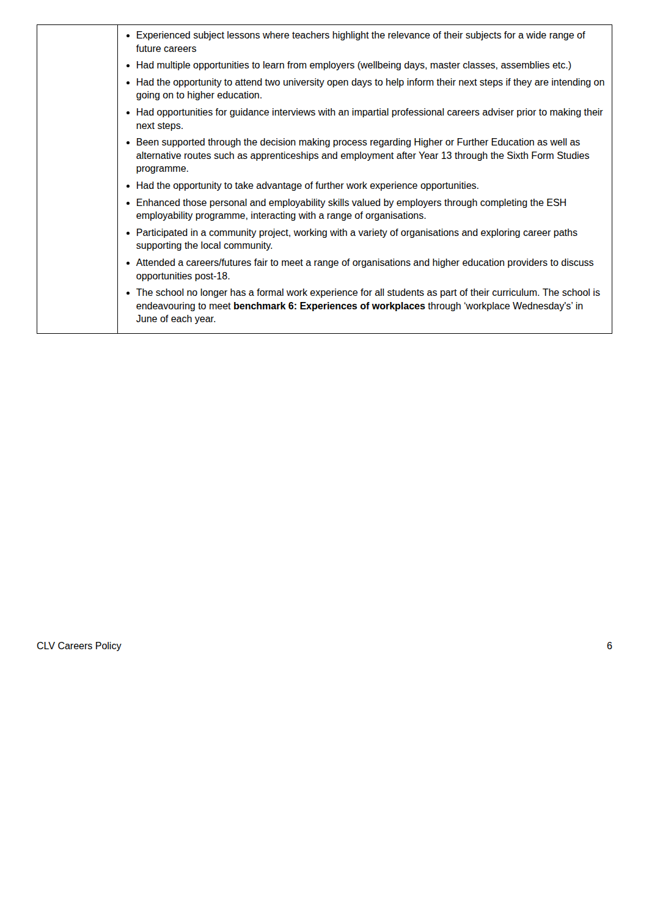| | Experienced subject lessons where teachers highlight the relevance of their subjects for a wide range of future careers Had multiple opportunities to learn from employers (wellbeing days, master classes, assemblies etc.) Had the opportunity to attend two university open days to help inform their next steps if they are intending on going on to higher education. Had opportunities for guidance interviews with an impartial professional careers adviser prior to making their next steps. Been supported through the decision making process regarding Higher or Further Education as well as alternative routes such as apprenticeships and employment after Year 13 through the Sixth Form Studies programme. Had the opportunity to take advantage of further work experience opportunities. Enhanced those personal and employability skills valued by employers through completing the ESH employability programme, interacting with a range of organisations. Participated in a community project, working with a variety of organisations and exploring career paths supporting the local community. Attended a careers/futures fair to meet a range of organisations and higher education providers to discuss opportunities post-18. The school no longer has a formal work experience for all students as part of their curriculum. The school is endeavouring to meet benchmark 6: Experiences of workplaces through ‘workplace Wednesday's’ in June of each year. |
CLV Careers Policy 6